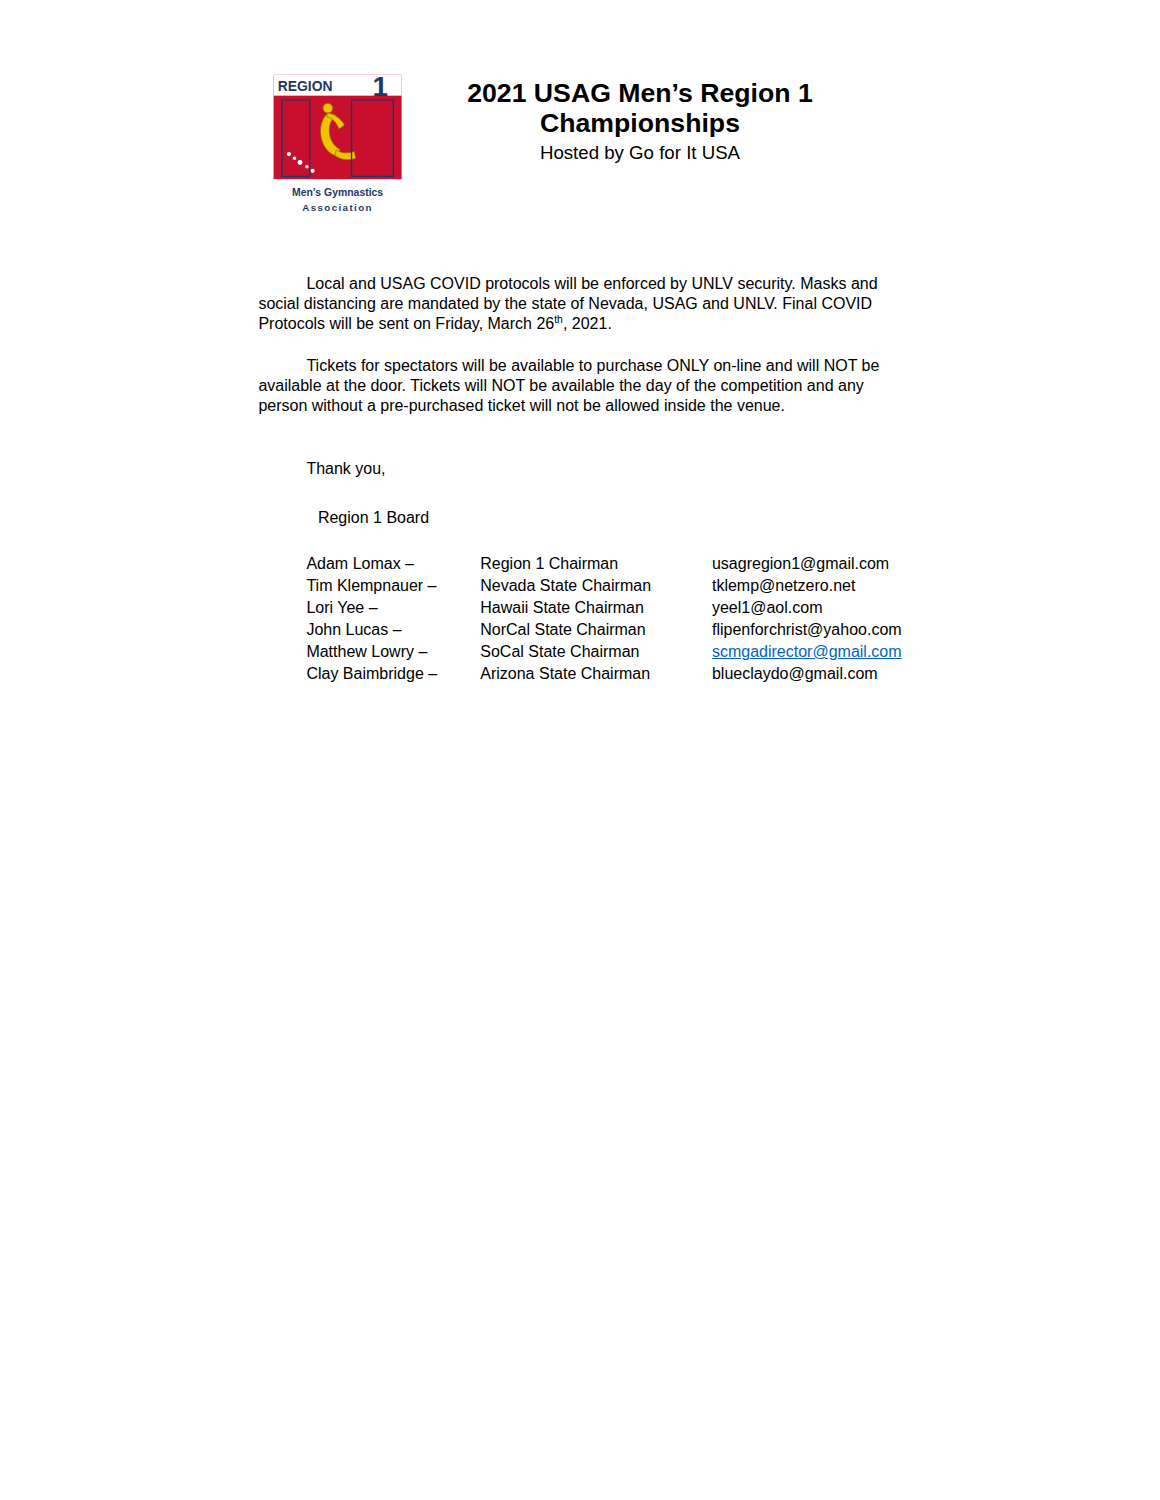Region 1 Men's Gymnastics Association REGION 1 Men's Gymnastics Association
2021 USAG Men’s Region 1
Championships
Hosted by Go for It USA
Local and USAG COVID protocols will be enforced by UNLV security. Masks and social distancing are mandated by the state of Nevada, USAG and UNLV. Final COVID Protocols will be sent on Friday, March 26th, 2021.
Tickets for spectators will be available to purchase ONLY on-line and will NOT be available at the door. Tickets will NOT be available the day of the competition and any person without a pre-purchased ticket will not be allowed inside the venue.
Thank you,
Region 1 Board
| Adam Lomax – | Region 1 Chairman | usagregion1@gmail.com |
| Tim Klempnauer – | Nevada State Chairman | tklemp@netzero.net |
| Lori Yee – | Hawaii State Chairman | yeel1@aol.com |
| John Lucas – | NorCal State Chairman | flipenforchrist@yahoo.com |
| Matthew Lowry – | SoCal State Chairman | scmgadirector@gmail.com |
| Clay Baimbridge – | Arizona State Chairman | blueclaydo@gmail.com |